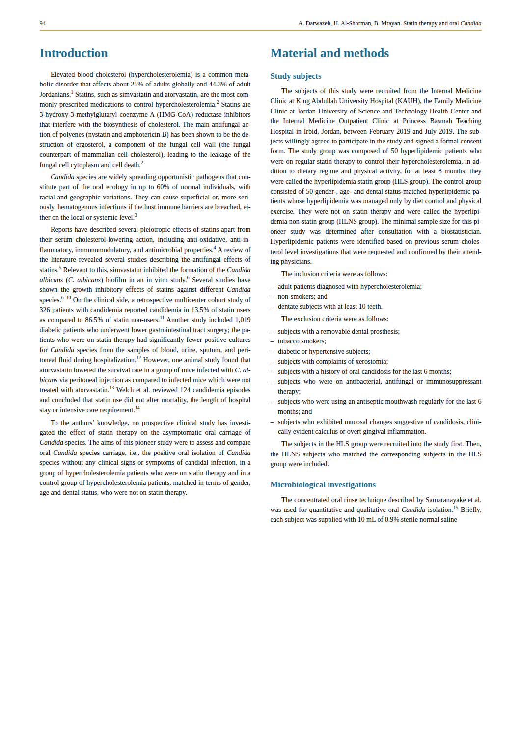94
A. Darwazeh, H. Al-Shorman, B. Mrayan. Statin therapy and oral Candida
Introduction
Elevated blood cholesterol (hypercholesterolemia) is a common metabolic disorder that affects about 25% of adults globally and 44.3% of adult Jordanians.1 Statins, such as simvastatin and atorvastatin, are the most commonly prescribed medications to control hypercholesterolemia.2 Statins are 3-hydroxy-3-methylglutaryl coenzyme A (HMG-CoA) reductase inhibitors that interfere with the biosynthesis of cholesterol. The main antifungal action of polyenes (nystatin and amphotericin B) has been shown to be the destruction of ergosterol, a component of the fungal cell wall (the fungal counterpart of mammalian cell cholesterol), leading to the leakage of the fungal cell cytoplasm and cell death.2
Candida species are widely spreading opportunistic pathogens that constitute part of the oral ecology in up to 60% of normal individuals, with racial and geographic variations. They can cause superficial or, more seriously, hematogenous infections if the host immune barriers are breached, either on the local or systemic level.3
Reports have described several pleiotropic effects of statins apart from their serum cholesterol-lowering action, including anti-oxidative, anti-inflammatory, immunomodulatory, and antimicrobial properties.4 A review of the literature revealed several studies describing the antifungal effects of statins.5 Relevant to this, simvastatin inhibited the formation of the Candida albicans (C. albicans) biofilm in an in vitro study.6 Several studies have shown the growth inhibitory effects of statins against different Candida species.6–10 On the clinical side, a retrospective multicenter cohort study of 326 patients with candidemia reported candidemia in 13.5% of statin users as compared to 86.5% of statin non-users.11 Another study included 1,019 diabetic patients who underwent lower gastrointestinal tract surgery; the patients who were on statin therapy had significantly fewer positive cultures for Candida species from the samples of blood, urine, sputum, and peritoneal fluid during hospitalization.12 However, one animal study found that atorvastatin lowered the survival rate in a group of mice infected with C. albicans via peritoneal injection as compared to infected mice which were not treated with atorvastatin.13 Welch et al. reviewed 124 candidemia episodes and concluded that statin use did not alter mortality, the length of hospital stay or intensive care requirement.14
To the authors’ knowledge, no prospective clinical study has investigated the effect of statin therapy on the asymptomatic oral carriage of Candida species. The aims of this pioneer study were to assess and compare oral Candida species carriage, i.e., the positive oral isolation of Candida species without any clinical signs or symptoms of candidal infection, in a group of hypercholesterolemia patients who were on statin therapy and in a control group of hypercholesterolemia patients, matched in terms of gender, age and dental status, who were not on statin therapy.
Material and methods
Study subjects
The subjects of this study were recruited from the Internal Medicine Clinic at King Abdullah University Hospital (KAUH), the Family Medicine Clinic at Jordan University of Science and Technology Health Center and the Internal Medicine Outpatient Clinic at Princess Basmah Teaching Hospital in Irbid, Jordan, between February 2019 and July 2019. The subjects willingly agreed to participate in the study and signed a formal consent form. The study group was composed of 50 hyperlipidemic patients who were on regular statin therapy to control their hypercholesterolemia, in addition to dietary regime and physical activity, for at least 8 months; they were called the hyperlipidemia statin group (HLS group). The control group consisted of 50 gender-, age- and dental status-matched hyperlipidemic patients whose hyperlipidemia was managed only by diet control and physical exercise. They were not on statin therapy and were called the hyperlipidemia non-statin group (HLNS group). The minimal sample size for this pioneer study was determined after consultation with a biostatistician. Hyperlipidemic patients were identified based on previous serum cholesterol level investigations that were requested and confirmed by their attending physicians.
The inclusion criteria were as follows:
adult patients diagnosed with hypercholesterolemia;
non-smokers; and
dentate subjects with at least 10 teeth.
The exclusion criteria were as follows:
subjects with a removable dental prosthesis;
tobacco smokers;
diabetic or hypertensive subjects;
subjects with complaints of xerostomia;
subjects with a history of oral candidosis for the last 6 months;
subjects who were on antibacterial, antifungal or immunosuppressant therapy;
subjects who were using an antiseptic mouthwash regularly for the last 6 months; and
subjects who exhibited mucosal changes suggestive of candidosis, clinically evident calculus or overt gingival inflammation.
The subjects in the HLS group were recruited into the study first. Then, the HLNS subjects who matched the corresponding subjects in the HLS group were included.
Microbiological investigations
The concentrated oral rinse technique described by Samaranayake et al. was used for quantitative and qualitative oral Candida isolation.15 Briefly, each subject was supplied with 10 mL of 0.9% sterile normal saline